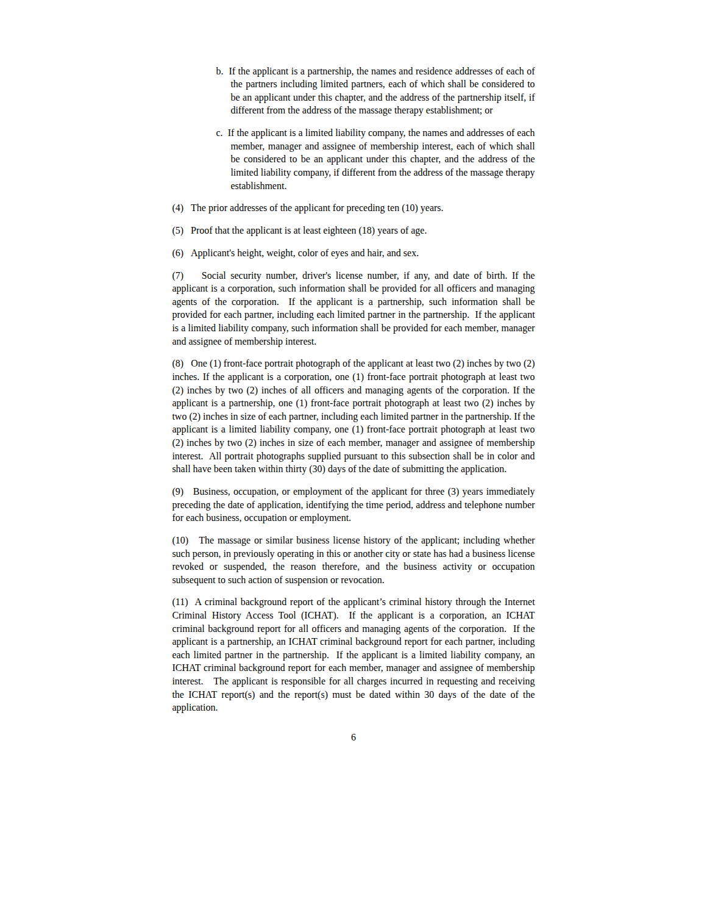b. If the applicant is a partnership, the names and residence addresses of each of the partners including limited partners, each of which shall be considered to be an applicant under this chapter, and the address of the partnership itself, if different from the address of the massage therapy establishment; or
c. If the applicant is a limited liability company, the names and addresses of each member, manager and assignee of membership interest, each of which shall be considered to be an applicant under this chapter, and the address of the limited liability company, if different from the address of the massage therapy establishment.
(4) The prior addresses of the applicant for preceding ten (10) years.
(5) Proof that the applicant is at least eighteen (18) years of age.
(6) Applicant's height, weight, color of eyes and hair, and sex.
(7) Social security number, driver's license number, if any, and date of birth. If the applicant is a corporation, such information shall be provided for all officers and managing agents of the corporation. If the applicant is a partnership, such information shall be provided for each partner, including each limited partner in the partnership. If the applicant is a limited liability company, such information shall be provided for each member, manager and assignee of membership interest.
(8) One (1) front-face portrait photograph of the applicant at least two (2) inches by two (2) inches. If the applicant is a corporation, one (1) front-face portrait photograph at least two (2) inches by two (2) inches of all officers and managing agents of the corporation. If the applicant is a partnership, one (1) front-face portrait photograph at least two (2) inches by two (2) inches in size of each partner, including each limited partner in the partnership. If the applicant is a limited liability company, one (1) front-face portrait photograph at least two (2) inches by two (2) inches in size of each member, manager and assignee of membership interest. All portrait photographs supplied pursuant to this subsection shall be in color and shall have been taken within thirty (30) days of the date of submitting the application.
(9) Business, occupation, or employment of the applicant for three (3) years immediately preceding the date of application, identifying the time period, address and telephone number for each business, occupation or employment.
(10) The massage or similar business license history of the applicant; including whether such person, in previously operating in this or another city or state has had a business license revoked or suspended, the reason therefore, and the business activity or occupation subsequent to such action of suspension or revocation.
(11) A criminal background report of the applicant’s criminal history through the Internet Criminal History Access Tool (ICHAT). If the applicant is a corporation, an ICHAT criminal background report for all officers and managing agents of the corporation. If the applicant is a partnership, an ICHAT criminal background report for each partner, including each limited partner in the partnership. If the applicant is a limited liability company, an ICHAT criminal background report for each member, manager and assignee of membership interest. The applicant is responsible for all charges incurred in requesting and receiving the ICHAT report(s) and the report(s) must be dated within 30 days of the date of the application.
6